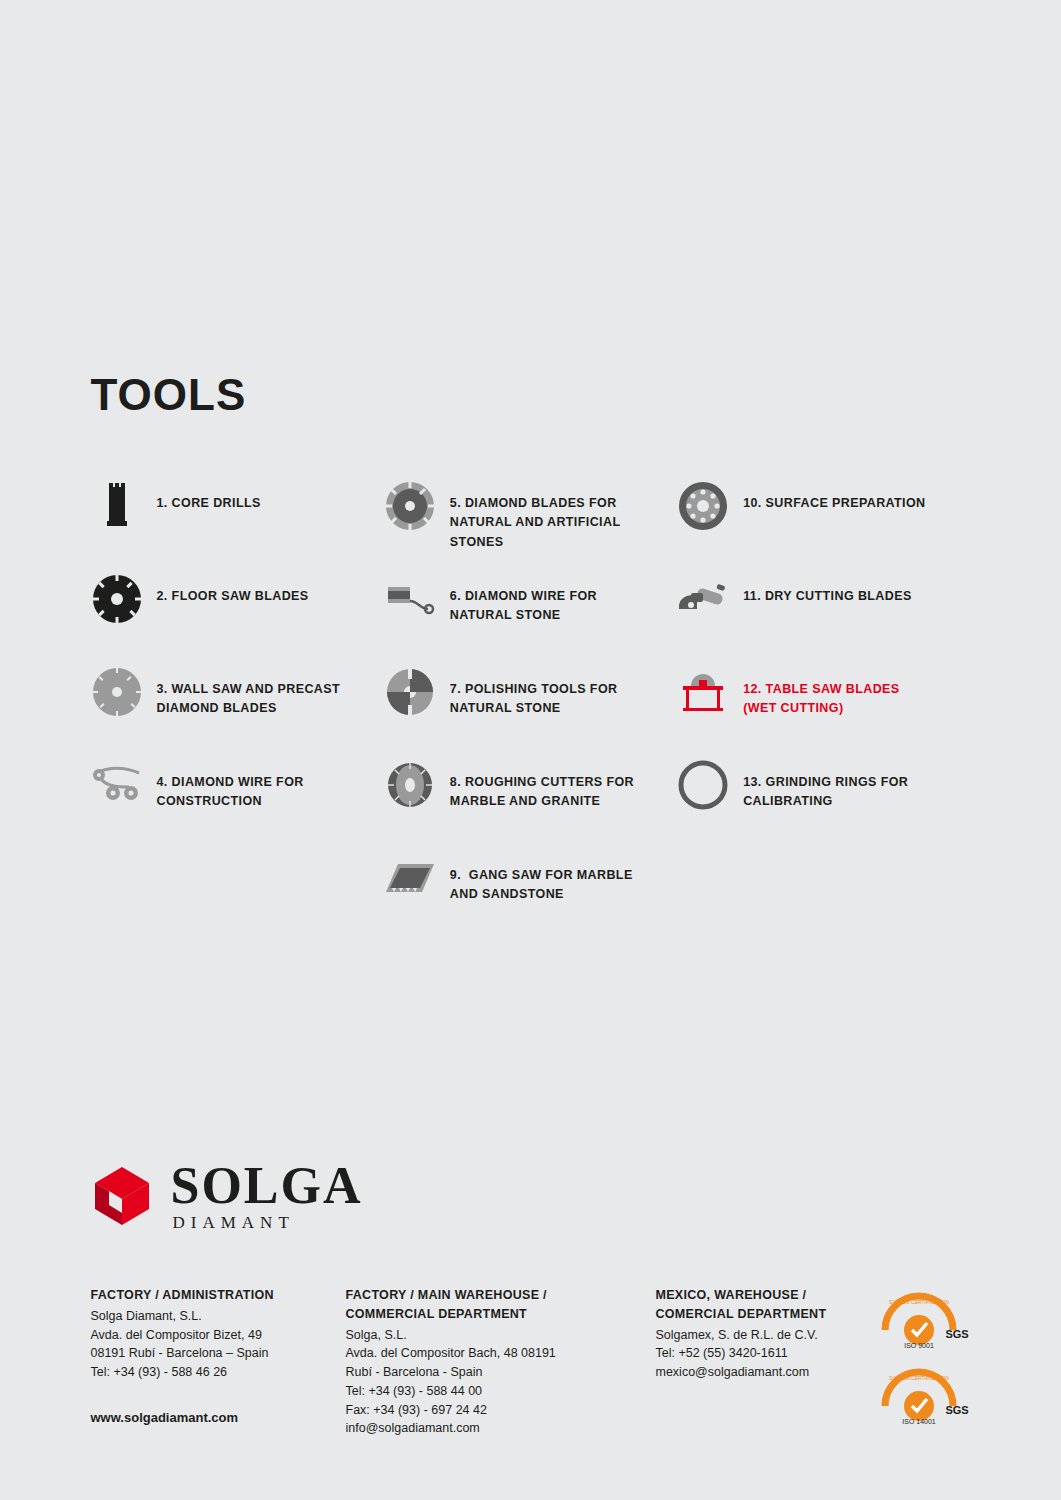TOOLS
1. Core drills
2. Floor saw blades
3. Wall saw and precast diamond blades
4. Diamond wire for construction
5. Diamond blades for natural and artificial stones
6. Diamond wire for natural stone
7. Polishing tools for natural stone
8. Roughing cutters for marble and granite
9. Gang saw for marble and sandstone
10. Surface preparation
11. Dry cutting blades
12. Table saw blades (wet cutting)
13. Grinding rings for calibrating
SOLGA DIAMANT
Factory / Administration
Solga Diamant, S.L.
Avda. del Compositor Bizet, 49
08191 Rubí - Barcelona – Spain
Tel: +34 (93) - 588 46 26
www.solgadiamant.com
Factory / Main Warehouse /
Commercial Department
Solga, S.L.
Avda. del Compositor Bach, 48 08191
Rubí - Barcelona - Spain
Tel: +34 (93) - 588 44 00
Fax: +34 (93) - 697 24 42
info@solgadiamant.com
Mexico, Warehouse /
Comercial Department
Solgamex, S. de R.L. de C.V.
Tel: +52 (55) 3420-1611
mexico@solgadiamant.com
SYSTEM CERTIFICATION ISO 9001 SGS SYSTEM CERTIFICATION ISO 14001 SGS